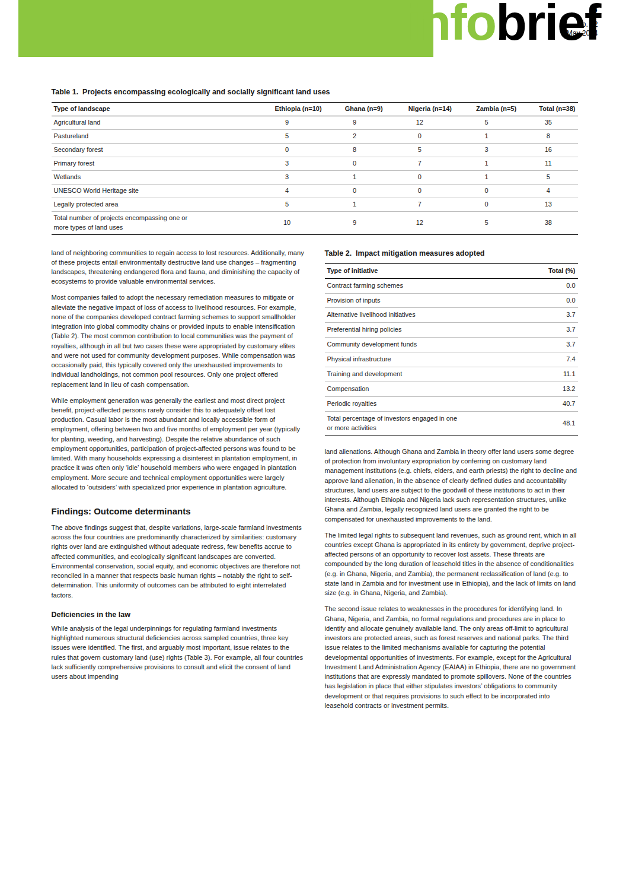infobrief
3
No. 72
May 2014
Table 1. Projects encompassing ecologically and socially significant land uses
| Type of landscape | Ethiopia (n=10) | Ghana (n=9) | Nigeria (n=14) | Zambia (n=5) | Total (n=38) |
| --- | --- | --- | --- | --- | --- |
| Agricultural land | 9 | 9 | 12 | 5 | 35 |
| Pastureland | 5 | 2 | 0 | 1 | 8 |
| Secondary forest | 0 | 8 | 5 | 3 | 16 |
| Primary forest | 3 | 0 | 7 | 1 | 11 |
| Wetlands | 3 | 1 | 0 | 1 | 5 |
| UNESCO World Heritage site | 4 | 0 | 0 | 0 | 4 |
| Legally protected area | 5 | 1 | 7 | 0 | 13 |
| Total number of projects encompassing one or more types of land uses | 10 | 9 | 12 | 5 | 38 |
land of neighboring communities to regain access to lost resources. Additionally, many of these projects entail environmentally destructive land use changes – fragmenting landscapes, threatening endangered flora and fauna, and diminishing the capacity of ecosystems to provide valuable environmental services.
Most companies failed to adopt the necessary remediation measures to mitigate or alleviate the negative impact of loss of access to livelihood resources. For example, none of the companies developed contract farming schemes to support smallholder integration into global commodity chains or provided inputs to enable intensification (Table 2). The most common contribution to local communities was the payment of royalties, although in all but two cases these were appropriated by customary elites and were not used for community development purposes. While compensation was occasionally paid, this typically covered only the unexhausted improvements to individual landholdings, not common pool resources. Only one project offered replacement land in lieu of cash compensation.
While employment generation was generally the earliest and most direct project benefit, project-affected persons rarely consider this to adequately offset lost production. Casual labor is the most abundant and locally accessible form of employment, offering between two and five months of employment per year (typically for planting, weeding, and harvesting). Despite the relative abundance of such employment opportunities, participation of project-affected persons was found to be limited. With many households expressing a disinterest in plantation employment, in practice it was often only ‘idle’ household members who were engaged in plantation employment. More secure and technical employment opportunities were largely allocated to ‘outsiders’ with specialized prior experience in plantation agriculture.
Findings: Outcome determinants
The above findings suggest that, despite variations, large-scale farmland investments across the four countries are predominantly characterized by similarities: customary rights over land are extinguished without adequate redress, few benefits accrue to affected communities, and ecologically significant landscapes are converted. Environmental conservation, social equity, and economic objectives are therefore not reconciled in a manner that respects basic human rights – notably the right to self-determination. This uniformity of outcomes can be attributed to eight interrelated factors.
Deficiencies in the law
While analysis of the legal underpinnings for regulating farmland investments highlighted numerous structural deficiencies across sampled countries, three key issues were identified. The first, and arguably most important, issue relates to the rules that govern customary land (use) rights (Table 3). For example, all four countries lack sufficiently comprehensive provisions to consult and elicit the consent of land users about impending
Table 2. Impact mitigation measures adopted
| Type of initiative | Total (%) |
| --- | --- |
| Contract farming schemes | 0.0 |
| Provision of inputs | 0.0 |
| Alternative livelihood initiatives | 3.7 |
| Preferential hiring policies | 3.7 |
| Community development funds | 3.7 |
| Physical infrastructure | 7.4 |
| Training and development | 11.1 |
| Compensation | 13.2 |
| Periodic royalties | 40.7 |
| Total percentage of investors engaged in one or more activities | 48.1 |
land alienations. Although Ghana and Zambia in theory offer land users some degree of protection from involuntary expropriation by conferring on customary land management institutions (e.g. chiefs, elders, and earth priests) the right to decline and approve land alienation, in the absence of clearly defined duties and accountability structures, land users are subject to the goodwill of these institutions to act in their interests. Although Ethiopia and Nigeria lack such representation structures, unlike Ghana and Zambia, legally recognized land users are granted the right to be compensated for unexhausted improvements to the land.
The limited legal rights to subsequent land revenues, such as ground rent, which in all countries except Ghana is appropriated in its entirety by government, deprive project-affected persons of an opportunity to recover lost assets. These threats are compounded by the long duration of leasehold titles in the absence of conditionalities (e.g. in Ghana, Nigeria, and Zambia), the permanent reclassification of land (e.g. to state land in Zambia and for investment use in Ethiopia), and the lack of limits on land size (e.g. in Ghana, Nigeria, and Zambia).
The second issue relates to weaknesses in the procedures for identifying land. In Ghana, Nigeria, and Zambia, no formal regulations and procedures are in place to identify and allocate genuinely available land. The only areas off-limit to agricultural investors are protected areas, such as forest reserves and national parks. The third issue relates to the limited mechanisms available for capturing the potential developmental opportunities of investments. For example, except for the Agricultural Investment Land Administration Agency (EAIAA) in Ethiopia, there are no government institutions that are expressly mandated to promote spillovers. None of the countries has legislation in place that either stipulates investors’ obligations to community development or that requires provisions to such effect to be incorporated into leasehold contracts or investment permits.